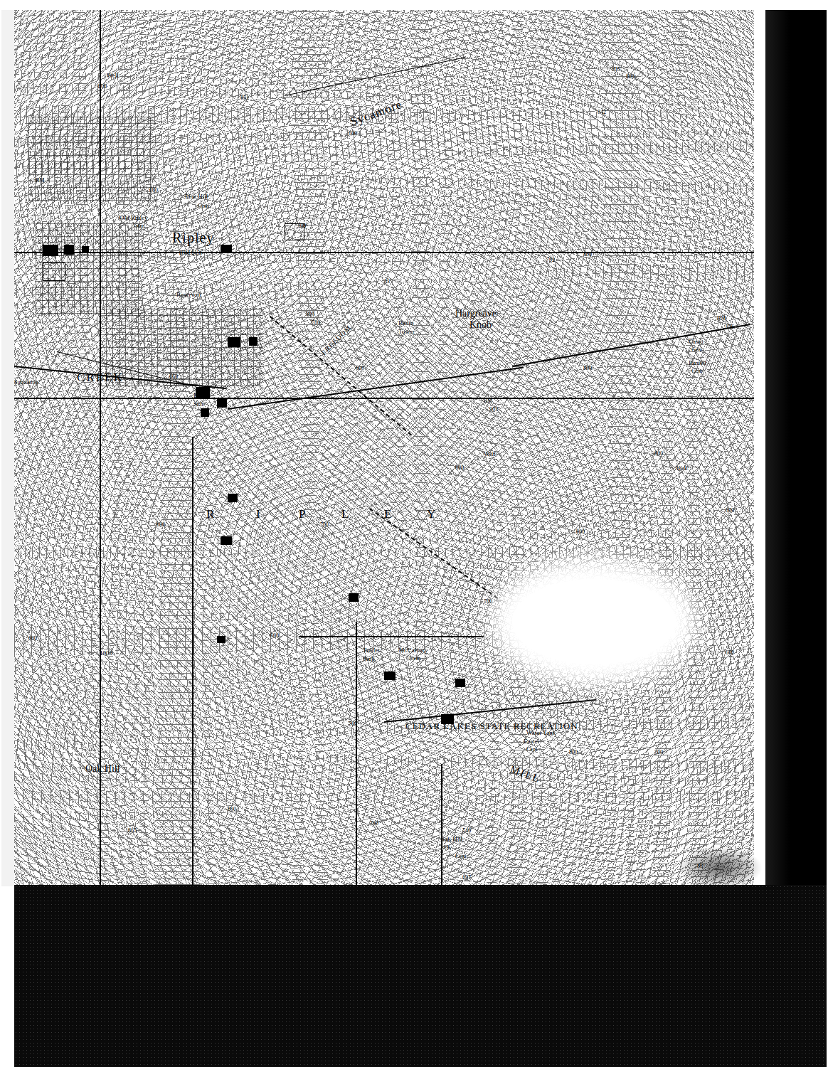Well 800 851 600 815 800 842 Sycamore BM 600 Pine Hill Cem Old Ripley Cem Ripley (BM 815) 700 33 Reservoir BM 780 Radio Tower Hargreave Knob 792 800 BM 856 Casto Cem Pantell Cem 800 PIPELINE CREEK Substation 660 High Sch BM 903 600 FREEDOM Well 600 800 Well R I P L E Y 700 800 800 800 700 800 1006 600 Trailer Park Mt Calvary Cem 600 CEDAR LAKES STATE RECREATION Water Tank Easter Cem 700 800 700 Oak Hill 865 800 700 MILL 746 Salt Hill Ch Cem 697 887